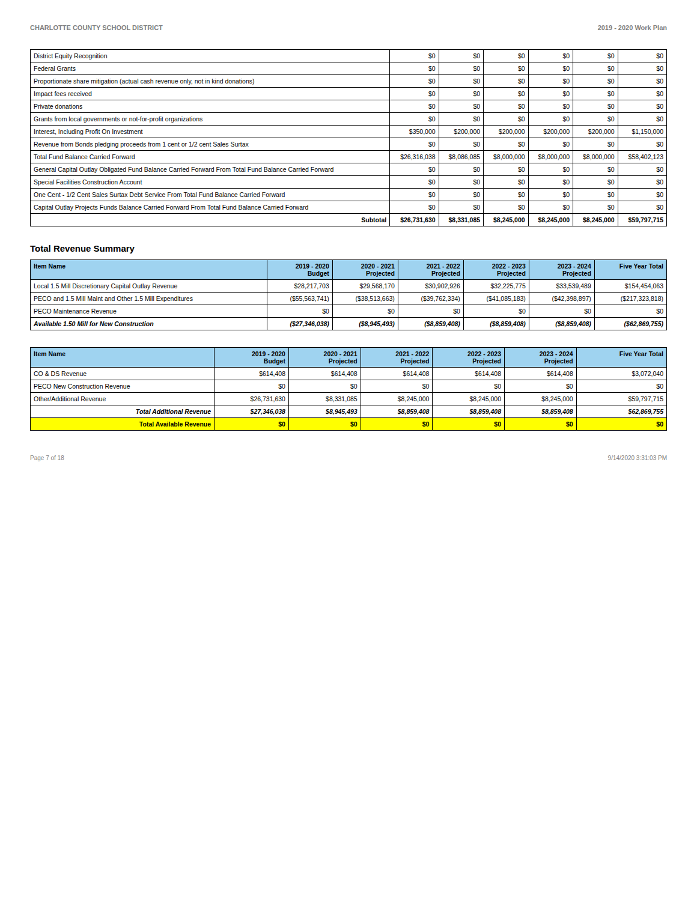CHARLOTTE COUNTY SCHOOL DISTRICT
2019 - 2020 Work Plan
| District Equity Recognition | $0 | $0 | $0 | $0 | $0 | $0 |
| Federal Grants | $0 | $0 | $0 | $0 | $0 | $0 |
| Proportionate share mitigation (actual cash revenue only, not in kind donations) | $0 | $0 | $0 | $0 | $0 | $0 |
| Impact fees received | $0 | $0 | $0 | $0 | $0 | $0 |
| Private donations | $0 | $0 | $0 | $0 | $0 | $0 |
| Grants from local governments or not-for-profit organizations | $0 | $0 | $0 | $0 | $0 | $0 |
| Interest, Including Profit On Investment | $350,000 | $200,000 | $200,000 | $200,000 | $200,000 | $1,150,000 |
| Revenue from Bonds pledging proceeds from 1 cent or 1/2 cent Sales Surtax | $0 | $0 | $0 | $0 | $0 | $0 |
| Total Fund Balance Carried Forward | $26,316,038 | $8,086,085 | $8,000,000 | $8,000,000 | $8,000,000 | $58,402,123 |
| General Capital Outlay Obligated Fund Balance Carried Forward From Total Fund Balance Carried Forward | $0 | $0 | $0 | $0 | $0 | $0 |
| Special Facilities Construction Account | $0 | $0 | $0 | $0 | $0 | $0 |
| One Cent - 1/2 Cent Sales Surtax Debt Service From Total Fund Balance Carried Forward | $0 | $0 | $0 | $0 | $0 | $0 |
| Capital Outlay Projects Funds Balance Carried Forward From Total Fund Balance Carried Forward | $0 | $0 | $0 | $0 | $0 | $0 |
| Subtotal | $26,731,630 | $8,331,085 | $8,245,000 | $8,245,000 | $8,245,000 | $59,797,715 |
Total Revenue Summary
| Item Name | 2019 - 2020 Budget | 2020 - 2021 Projected | 2021 - 2022 Projected | 2022 - 2023 Projected | 2023 - 2024 Projected | Five Year Total |
| --- | --- | --- | --- | --- | --- | --- |
| Local 1.5 Mill Discretionary Capital Outlay Revenue | $28,217,703 | $29,568,170 | $30,902,926 | $32,225,775 | $33,539,489 | $154,454,063 |
| PECO and 1.5 Mill Maint and Other 1.5 Mill Expenditures | ($55,563,741) | ($38,513,663) | ($39,762,334) | ($41,085,183) | ($42,398,897) | ($217,323,818) |
| PECO Maintenance Revenue | $0 | $0 | $0 | $0 | $0 | $0 |
| Available 1.50 Mill for New Construction | ($27,346,038) | ($8,945,493) | ($8,859,408) | ($8,859,408) | ($8,859,408) | ($62,869,755) |
| Item Name | 2019 - 2020 Budget | 2020 - 2021 Projected | 2021 - 2022 Projected | 2022 - 2023 Projected | 2023 - 2024 Projected | Five Year Total |
| --- | --- | --- | --- | --- | --- | --- |
| CO & DS Revenue | $614,408 | $614,408 | $614,408 | $614,408 | $614,408 | $3,072,040 |
| PECO New Construction Revenue | $0 | $0 | $0 | $0 | $0 | $0 |
| Other/Additional Revenue | $26,731,630 | $8,331,085 | $8,245,000 | $8,245,000 | $8,245,000 | $59,797,715 |
| Total Additional Revenue | $27,346,038 | $8,945,493 | $8,859,408 | $8,859,408 | $8,859,408 | $62,869,755 |
| Total Available Revenue | $0 | $0 | $0 | $0 | $0 | $0 |
Page 7 of 18
9/14/2020 3:31:03 PM